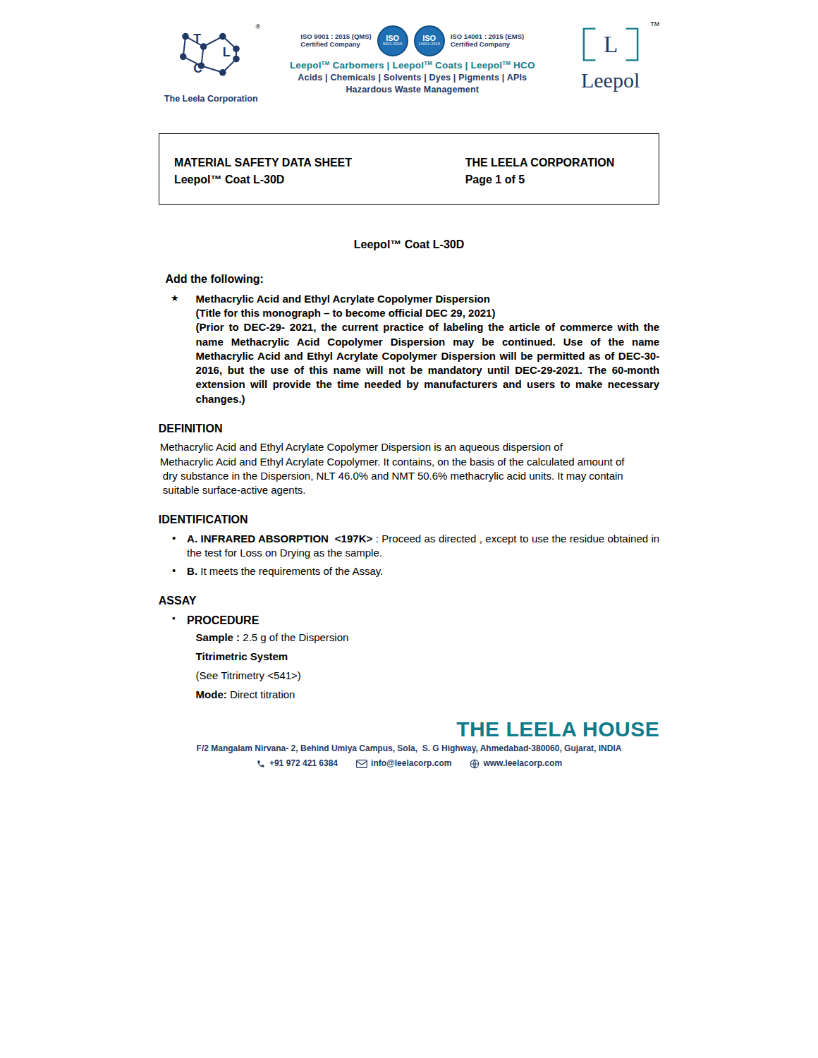® T L C
The Leela Corporation
ISO 9001 : 2015 (QMS)
Certified Company
ISO9001:2015
ISO14001:2015
ISO 14001 : 2015 (EMS)
Certified Company
LeepolTM Carbomers | LeepolTM Coats | LeepolTM HCO
Acids | Chemicals | Solvents | Dyes | Pigments | APIs
Hazardous Waste Management
TM L
Leepol
| MATERIAL SAFETY DATA SHEET | THE LEELA CORPORATION |
| Leepol™ Coat L-30D | Page 1 of 5 |
Leepol™ Coat L-30D
Add the following:
Methacrylic Acid and Ethyl Acrylate Copolymer Dispersion
(Title for this monograph – to become official DEC 29, 2021)
(Prior to DEC-29- 2021, the current practice of labeling the article of commerce with the name Methacrylic Acid Copolymer Dispersion may be continued. Use of the name Methacrylic Acid and Ethyl Acrylate Copolymer Dispersion will be permitted as of DEC-30- 2016, but the use of this name will not be mandatory until DEC-29-2021. The 60-month extension will provide the time needed by manufacturers and users to make necessary changes.)
DEFINITION
Methacrylic Acid and Ethyl Acrylate Copolymer Dispersion is an aqueous dispersion of
Methacrylic Acid and Ethyl Acrylate Copolymer. It contains, on the basis of the calculated amount of
dry substance in the Dispersion, NLT 46.0% and NMT 50.6% methacrylic acid units. It may contain
suitable surface-active agents.
IDENTIFICATION
A. INFRARED ABSORPTION <197K> : Proceed as directed , except to use the residue obtained in the test for Loss on Drying as the sample.
B. It meets the requirements of the Assay.
ASSAY
PROCEDURE
Sample : 2.5 g of the Dispersion
Titrimetric System
(See Titrimetry <541>)
Mode: Direct titration
THE LEELA HOUSE
F/2 Mangalam Nirvana- 2, Behind Umiya Campus, Sola, S. G Highway, Ahmedabad-380060, Gujarat, INDIA
+91 972 421 6384 info@leelacorp.com www.leelacorp.com